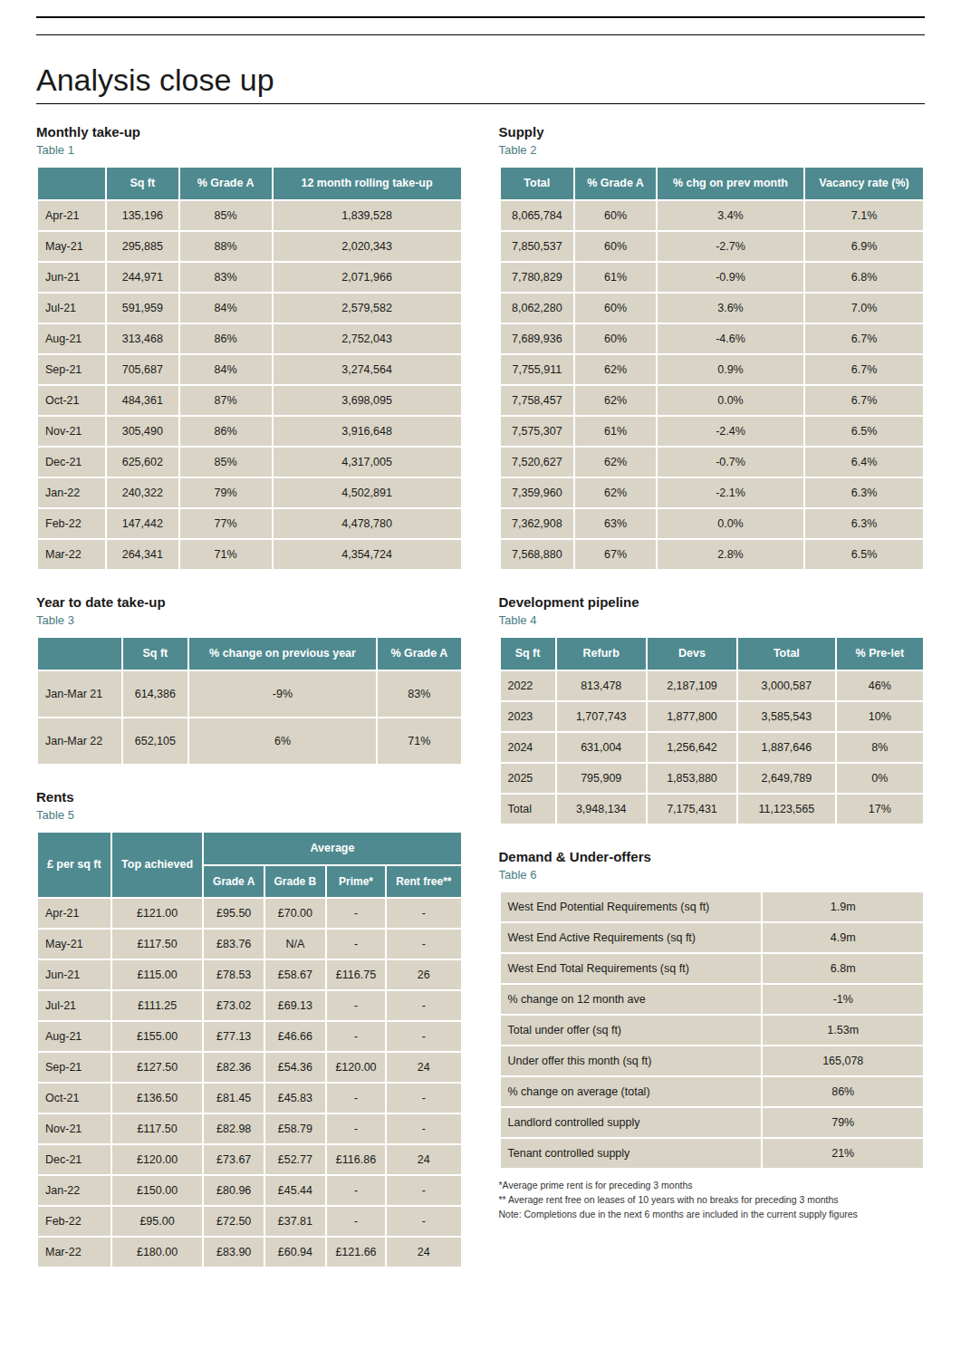Analysis close up
Monthly take-up
Table 1
| | Sq ft | % Grade A | 12 month rolling take-up |
| --- | --- | --- | --- |
| Apr-21 | 135,196 | 85% | 1,839,528 |
| May-21 | 295,885 | 88% | 2,020,343 |
| Jun-21 | 244,971 | 83% | 2,071,966 |
| Jul-21 | 591,959 | 84% | 2,579,582 |
| Aug-21 | 313,468 | 86% | 2,752,043 |
| Sep-21 | 705,687 | 84% | 3,274,564 |
| Oct-21 | 484,361 | 87% | 3,698,095 |
| Nov-21 | 305,490 | 86% | 3,916,648 |
| Dec-21 | 625,602 | 85% | 4,317,005 |
| Jan-22 | 240,322 | 79% | 4,502,891 |
| Feb-22 | 147,442 | 77% | 4,478,780 |
| Mar-22 | 264,341 | 71% | 4,354,724 |
Year to date take-up
Table 3
| | Sq ft | % change on previous year | % Grade A |
| --- | --- | --- | --- |
| Jan-Mar 21 | 614,386 | -9% | 83% |
| Jan-Mar 22 | 652,105 | 6% | 71% |
Rents
Table 5
| £ per sq ft | Top achieved | Average |
| --- | --- | --- |
| Grade A | Grade B | Prime* | Rent free** |
| Apr-21 | £121.00 | £95.50 | £70.00 | - | - |
| May-21 | £117.50 | £83.76 | N/A | - | - |
| Jun-21 | £115.00 | £78.53 | £58.67 | £116.75 | 26 |
| Jul-21 | £111.25 | £73.02 | £69.13 | - | - |
| Aug-21 | £155.00 | £77.13 | £46.66 | - | - |
| Sep-21 | £127.50 | £82.36 | £54.36 | £120.00 | 24 |
| Oct-21 | £136.50 | £81.45 | £45.83 | - | - |
| Nov-21 | £117.50 | £82.98 | £58.79 | - | - |
| Dec-21 | £120.00 | £73.67 | £52.77 | £116.86 | 24 |
| Jan-22 | £150.00 | £80.96 | £45.44 | - | - |
| Feb-22 | £95.00 | £72.50 | £37.81 | - | - |
| Mar-22 | £180.00 | £83.90 | £60.94 | £121.66 | 24 |
Supply
Table 2
| Total | % Grade A | % chg on prev month | Vacancy rate (%) |
| --- | --- | --- | --- |
| 8,065,784 | 60% | 3.4% | 7.1% |
| 7,850,537 | 60% | -2.7% | 6.9% |
| 7,780,829 | 61% | -0.9% | 6.8% |
| 8,062,280 | 60% | 3.6% | 7.0% |
| 7,689,936 | 60% | -4.6% | 6.7% |
| 7,755,911 | 62% | 0.9% | 6.7% |
| 7,758,457 | 62% | 0.0% | 6.7% |
| 7,575,307 | 61% | -2.4% | 6.5% |
| 7,520,627 | 62% | -0.7% | 6.4% |
| 7,359,960 | 62% | -2.1% | 6.3% |
| 7,362,908 | 63% | 0.0% | 6.3% |
| 7,568,880 | 67% | 2.8% | 6.5% |
Development pipeline
Table 4
| Sq ft | Refurb | Devs | Total | % Pre-let |
| --- | --- | --- | --- | --- |
| 2022 | 813,478 | 2,187,109 | 3,000,587 | 46% |
| 2023 | 1,707,743 | 1,877,800 | 3,585,543 | 10% |
| 2024 | 631,004 | 1,256,642 | 1,887,646 | 8% |
| 2025 | 795,909 | 1,853,880 | 2,649,789 | 0% |
| Total | 3,948,134 | 7,175,431 | 11,123,565 | 17% |
Demand & Under-offers
Table 6
| West End Potential Requirements (sq ft) | 1.9m |
| West End Active Requirements (sq ft) | 4.9m |
| West End Total Requirements (sq ft) | 6.8m |
| % change on 12 month ave | -1% |
| Total under offer (sq ft) | 1.53m |
| Under offer this month (sq ft) | 165,078 |
| % change on average (total) | 86% |
| Landlord controlled supply | 79% |
| Tenant controlled supply | 21% |
*Average prime rent is for preceding 3 months
** Average rent free on leases of 10 years with no breaks for preceding 3 months
Note: Completions due in the next 6 months are included in the current supply figures